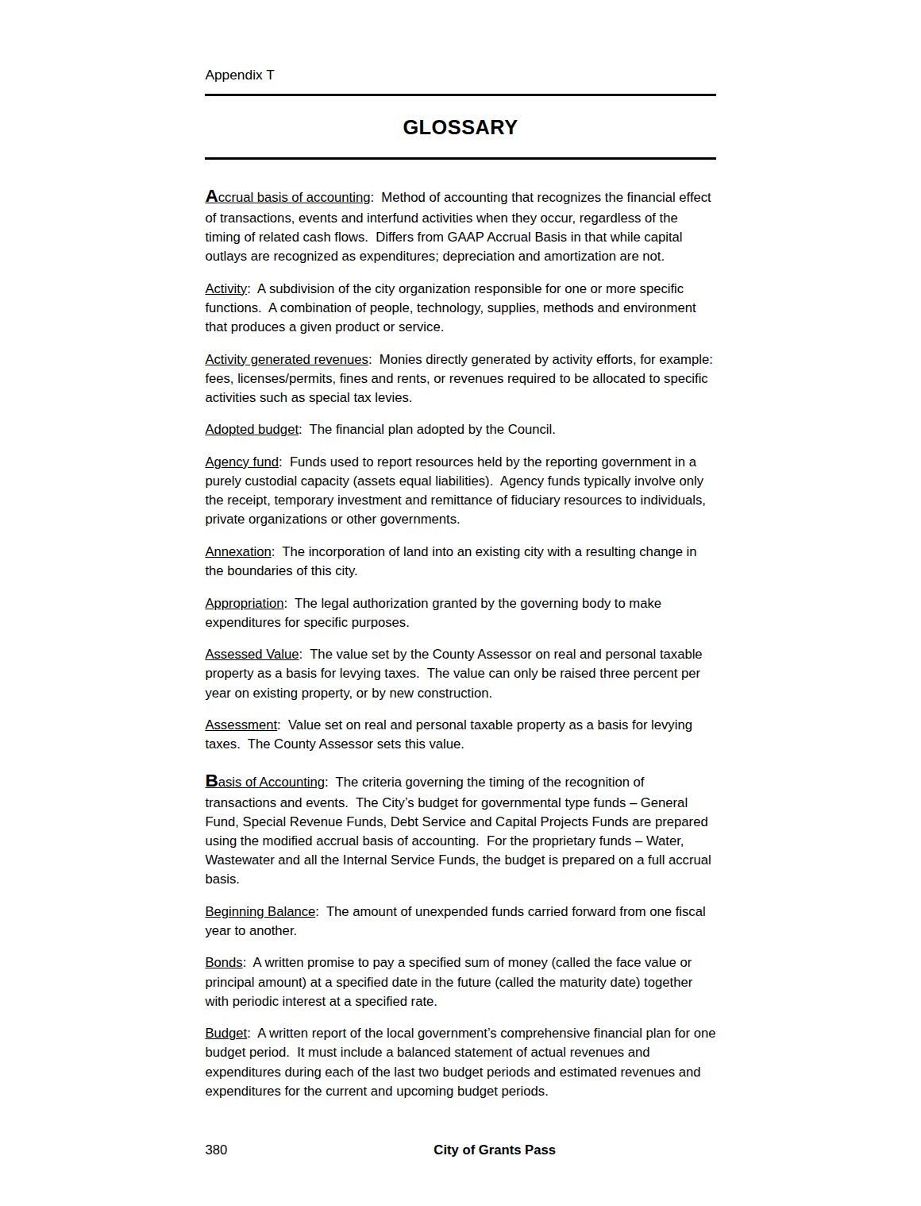Appendix T
GLOSSARY
Accrual basis of accounting: Method of accounting that recognizes the financial effect of transactions, events and interfund activities when they occur, regardless of the timing of related cash flows. Differs from GAAP Accrual Basis in that while capital outlays are recognized as expenditures; depreciation and amortization are not.
Activity: A subdivision of the city organization responsible for one or more specific functions. A combination of people, technology, supplies, methods and environment that produces a given product or service.
Activity generated revenues: Monies directly generated by activity efforts, for example: fees, licenses/permits, fines and rents, or revenues required to be allocated to specific activities such as special tax levies.
Adopted budget: The financial plan adopted by the Council.
Agency fund: Funds used to report resources held by the reporting government in a purely custodial capacity (assets equal liabilities). Agency funds typically involve only the receipt, temporary investment and remittance of fiduciary resources to individuals, private organizations or other governments.
Annexation: The incorporation of land into an existing city with a resulting change in the boundaries of this city.
Appropriation: The legal authorization granted by the governing body to make expenditures for specific purposes.
Assessed Value: The value set by the County Assessor on real and personal taxable property as a basis for levying taxes. The value can only be raised three percent per year on existing property, or by new construction.
Assessment: Value set on real and personal taxable property as a basis for levying taxes. The County Assessor sets this value.
Basis of Accounting: The criteria governing the timing of the recognition of transactions and events. The City’s budget for governmental type funds – General Fund, Special Revenue Funds, Debt Service and Capital Projects Funds are prepared using the modified accrual basis of accounting. For the proprietary funds – Water, Wastewater and all the Internal Service Funds, the budget is prepared on a full accrual basis.
Beginning Balance: The amount of unexpended funds carried forward from one fiscal year to another.
Bonds: A written promise to pay a specified sum of money (called the face value or principal amount) at a specified date in the future (called the maturity date) together with periodic interest at a specified rate.
Budget: A written report of the local government’s comprehensive financial plan for one budget period. It must include a balanced statement of actual revenues and expenditures during each of the last two budget periods and estimated revenues and expenditures for the current and upcoming budget periods.
380 City of Grants Pass